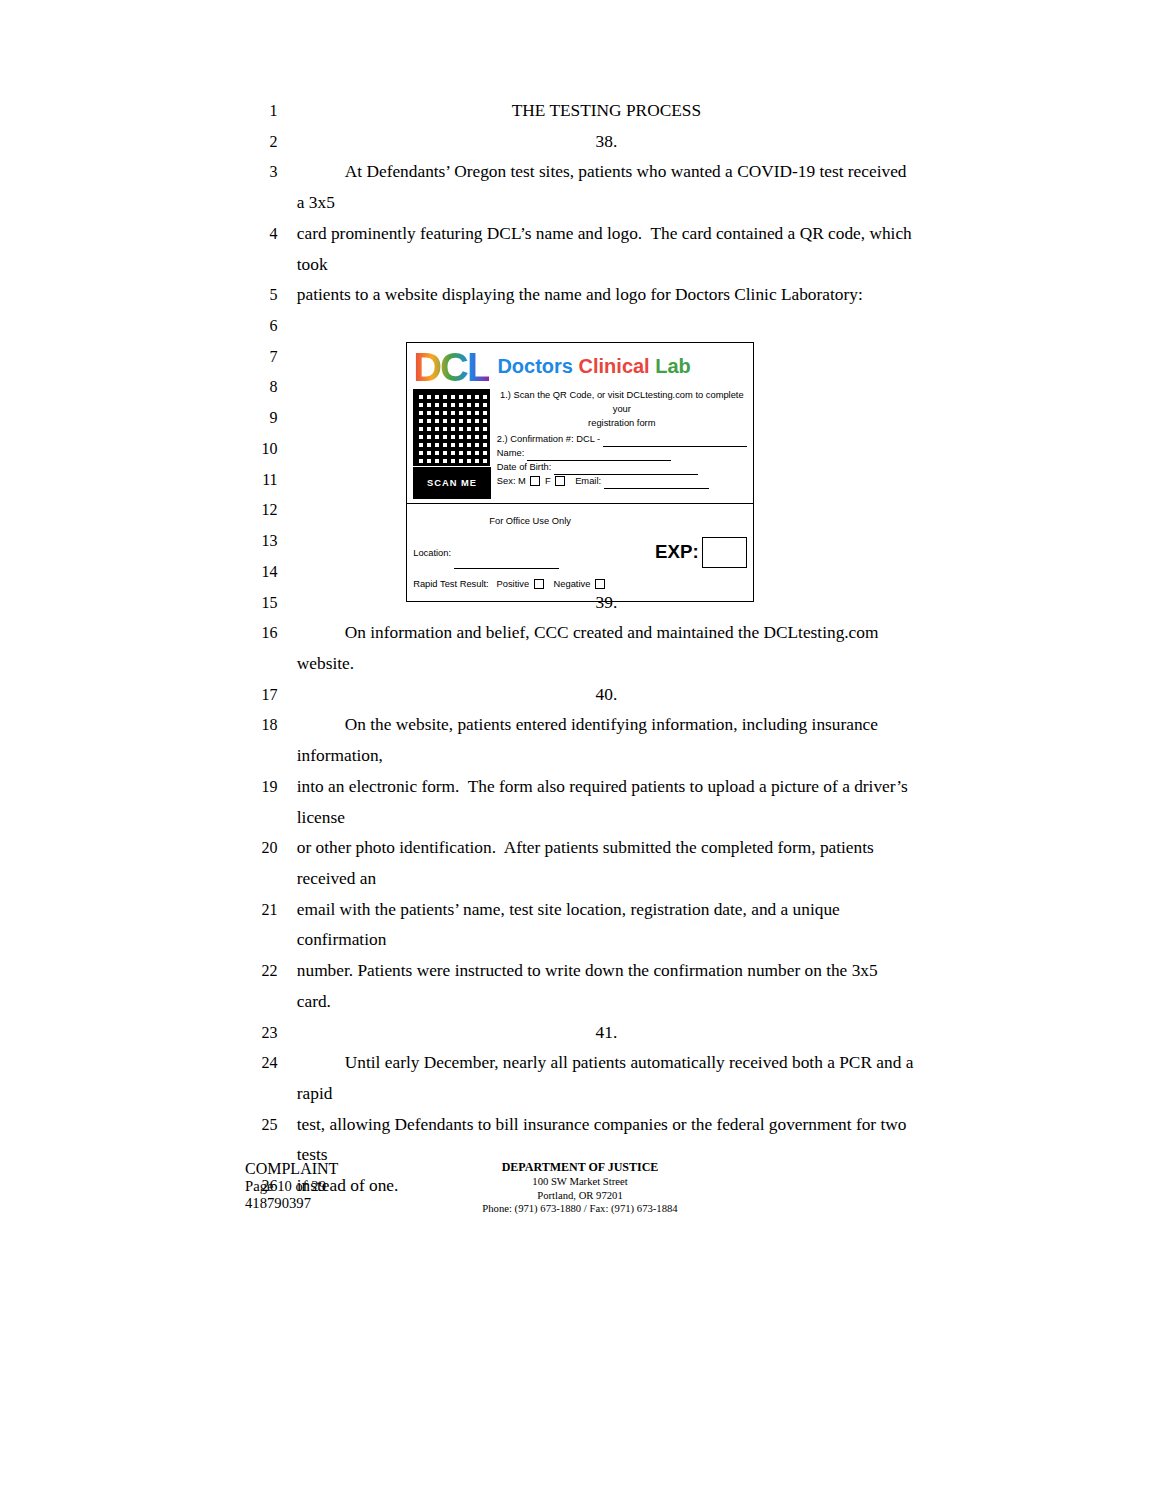1 THE TESTING PROCESS
238.
3 At Defendants’ Oregon test sites, patients who wanted a COVID-19 test received a 3x5
4card prominently featuring DCL’s name and logo. The card contained a QR code, which took
5patients to a website displaying the name and logo for Doctors Clinic Laboratory:
6
7
DCL Doctors Clinical Lab
SCAN ME
1.) Scan the QR Code, or visit DCLtesting.com to complete your
registration form
2.) Confirmation #: DCL -
Name:
Date of Birth:
Sex: M F Email:
For Office Use Only
Location:
Rapid Test Result: Positive Negative
EXP:
8
9
10
11
12
13
14
1539.
16 On information and belief, CCC created and maintained the DCLtesting.com website.
1740.
18 On the website, patients entered identifying information, including insurance information,
19into an electronic form. The form also required patients to upload a picture of a driver’s license
20or other photo identification. After patients submitted the completed form, patients received an
21email with the patients’ name, test site location, registration date, and a unique confirmation
22number. Patients were instructed to write down the confirmation number on the 3x5 card.
2341.
24 Until early December, nearly all patients automatically received both a PCR and a rapid
25test, allowing Defendants to bill insurance companies or the federal government for two tests
26instead of one.
| COMPLAINT Page 10 of 29 418790397 | DEPARTMENT OF JUSTICE 100 SW Market Street Portland, OR 97201 Phone: (971) 673-1880 / Fax: (971) 673-1884 | |